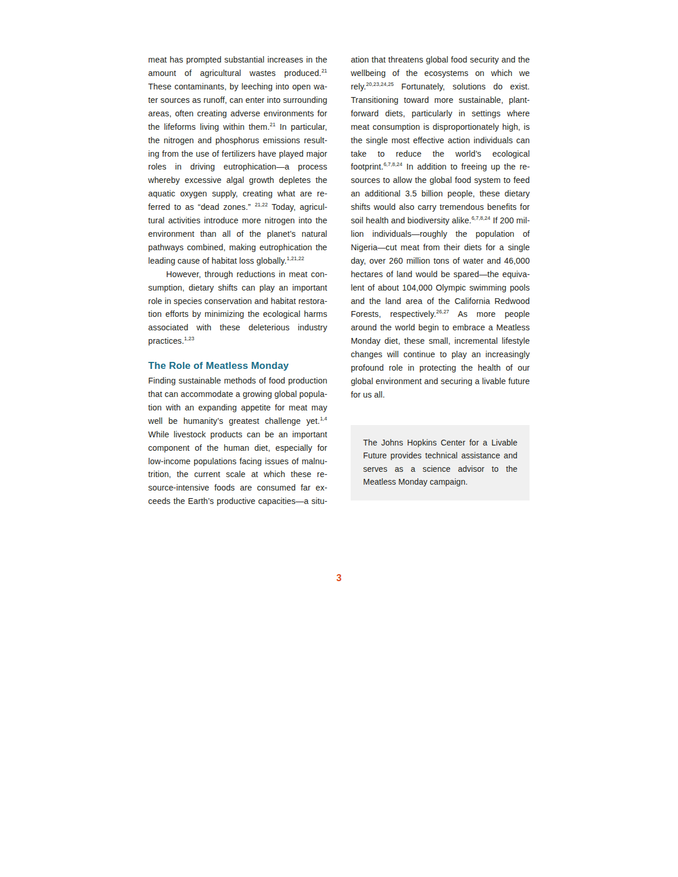meat has prompted substantial increases in the amount of agricultural wastes produced.21 These contaminants, by leeching into open water sources as runoff, can enter into surrounding areas, often creating adverse environments for the lifeforms living within them.21 In particular, the nitrogen and phosphorus emissions resulting from the use of fertilizers have played major roles in driving eutrophication—a process whereby excessive algal growth depletes the aquatic oxygen supply, creating what are referred to as “dead zones.” 21,22 Today, agricultural activities introduce more nitrogen into the environment than all of the planet’s natural pathways combined, making eutrophication the leading cause of habitat loss globally.1,21,22
However, through reductions in meat consumption, dietary shifts can play an important role in species conservation and habitat restoration efforts by minimizing the ecological harms associated with these deleterious industry practices.1,23
The Role of Meatless Monday
Finding sustainable methods of food production that can accommodate a growing global population with an expanding appetite for meat may well be humanity’s greatest challenge yet.1,4 While livestock products can be an important component of the human diet, especially for low-income populations facing issues of malnutrition, the current scale at which these resource-intensive foods are consumed far exceeds the Earth’s productive capacities—a situation that threatens global food security and the wellbeing of the ecosystems on which we rely.20,23,24,25 Fortunately, solutions do exist. Transitioning toward more sustainable, plant-forward diets, particularly in settings where meat consumption is disproportionately high, is the single most effective action individuals can take to reduce the world’s ecological footprint.6,7,8,24 In addition to freeing up the resources to allow the global food system to feed an additional 3.5 billion people, these dietary shifts would also carry tremendous benefits for soil health and biodiversity alike.6,7,8,24 If 200 million individuals—roughly the population of Nigeria—cut meat from their diets for a single day, over 260 million tons of water and 46,000 hectares of land would be spared—the equivalent of about 104,000 Olympic swimming pools and the land area of the California Redwood Forests, respectively.26,27 As more people around the world begin to embrace a Meatless Monday diet, these small, incremental lifestyle changes will continue to play an increasingly profound role in protecting the health of our global environment and securing a livable future for us all.
The Johns Hopkins Center for a Livable Future provides technical assistance and serves as a science advisor to the Meatless Monday campaign.
3